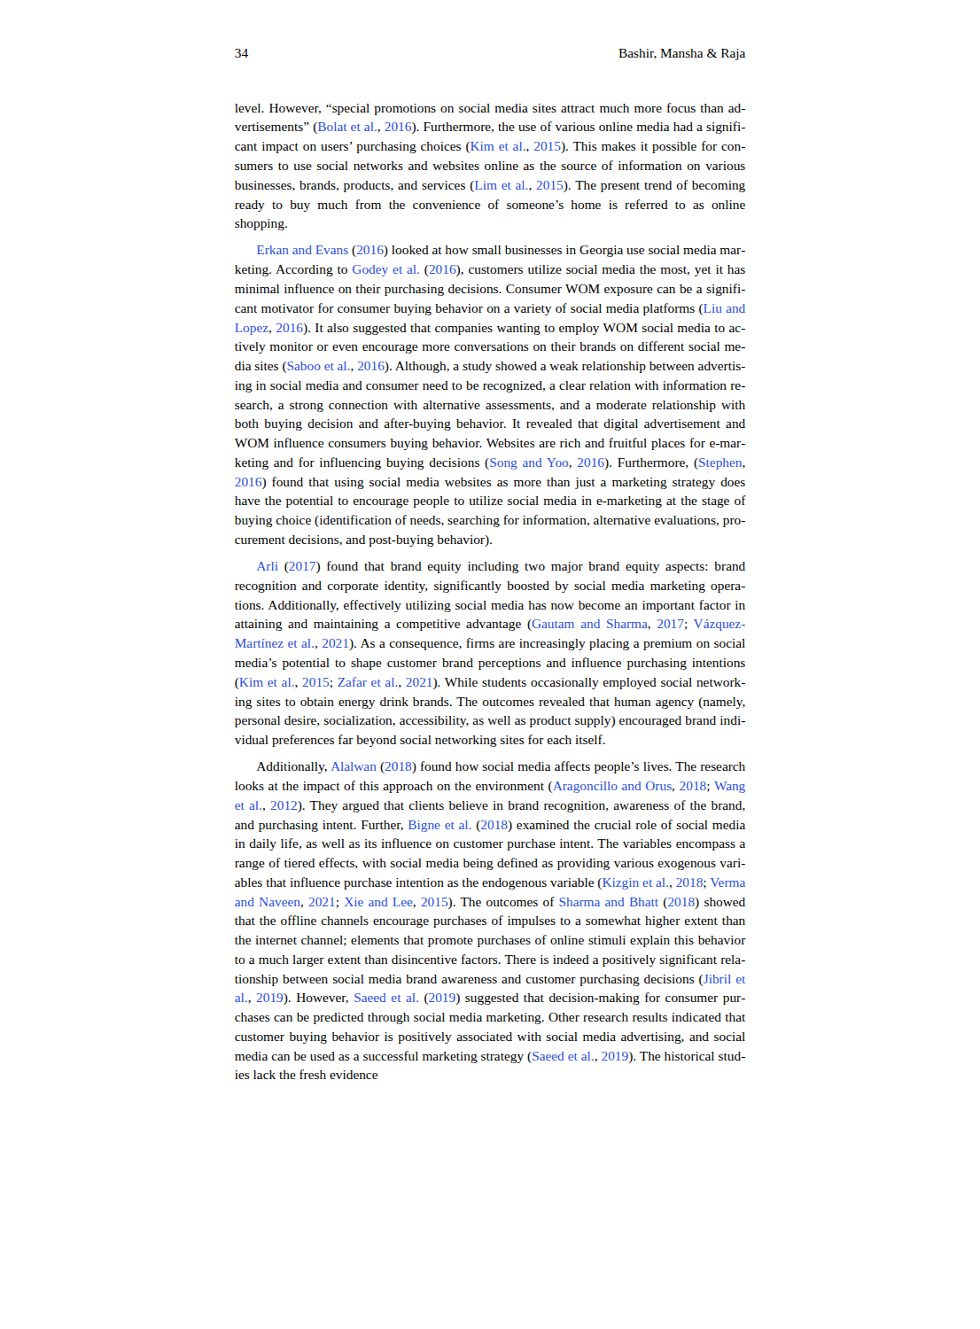34 Bashir, Mansha & Raja
level. However, “special promotions on social media sites attract much more focus than advertisements” (Bolat et al., 2016). Furthermore, the use of various online media had a significant impact on users’ purchasing choices (Kim et al., 2015). This makes it possible for consumers to use social networks and websites online as the source of information on various businesses, brands, products, and services (Lim et al., 2015). The present trend of becoming ready to buy much from the convenience of someone’s home is referred to as online shopping.
Erkan and Evans (2016) looked at how small businesses in Georgia use social media marketing. According to Godey et al. (2016), customers utilize social media the most, yet it has minimal influence on their purchasing decisions. Consumer WOM exposure can be a significant motivator for consumer buying behavior on a variety of social media platforms (Liu and Lopez, 2016). It also suggested that companies wanting to employ WOM social media to actively monitor or even encourage more conversations on their brands on different social media sites (Saboo et al., 2016). Although, a study showed a weak relationship between advertising in social media and consumer need to be recognized, a clear relation with information research, a strong connection with alternative assessments, and a moderate relationship with both buying decision and after-buying behavior. It revealed that digital advertisement and WOM influence consumers buying behavior. Websites are rich and fruitful places for e-marketing and for influencing buying decisions (Song and Yoo, 2016). Furthermore, (Stephen, 2016) found that using social media websites as more than just a marketing strategy does have the potential to encourage people to utilize social media in e-marketing at the stage of buying choice (identification of needs, searching for information, alternative evaluations, procurement decisions, and post-buying behavior).
Arli (2017) found that brand equity including two major brand equity aspects: brand recognition and corporate identity, significantly boosted by social media marketing operations. Additionally, effectively utilizing social media has now become an important factor in attaining and maintaining a competitive advantage (Gautam and Sharma, 2017; Vázquez-Martínez et al., 2021). As a consequence, firms are increasingly placing a premium on social media’s potential to shape customer brand perceptions and influence purchasing intentions (Kim et al., 2015; Zafar et al., 2021). While students occasionally employed social networking sites to obtain energy drink brands. The outcomes revealed that human agency (namely, personal desire, socialization, accessibility, as well as product supply) encouraged brand individual preferences far beyond social networking sites for each itself.
Additionally, Alalwan (2018) found how social media affects people’s lives. The research looks at the impact of this approach on the environment (Aragoncillo and Orus, 2018; Wang et al., 2012). They argued that clients believe in brand recognition, awareness of the brand, and purchasing intent. Further, Bigne et al. (2018) examined the crucial role of social media in daily life, as well as its influence on customer purchase intent. The variables encompass a range of tiered effects, with social media being defined as providing various exogenous variables that influence purchase intention as the endogenous variable (Kizgin et al., 2018; Verma and Naveen, 2021; Xie and Lee, 2015). The outcomes of Sharma and Bhatt (2018) showed that the offline channels encourage purchases of impulses to a somewhat higher extent than the internet channel; elements that promote purchases of online stimuli explain this behavior to a much larger extent than disincentive factors. There is indeed a positively significant relationship between social media brand awareness and customer purchasing decisions (Jibril et al., 2019). However, Saeed et al. (2019) suggested that decision-making for consumer purchases can be predicted through social media marketing. Other research results indicated that customer buying behavior is positively associated with social media advertising, and social media can be used as a successful marketing strategy (Saeed et al., 2019). The historical studies lack the fresh evidence